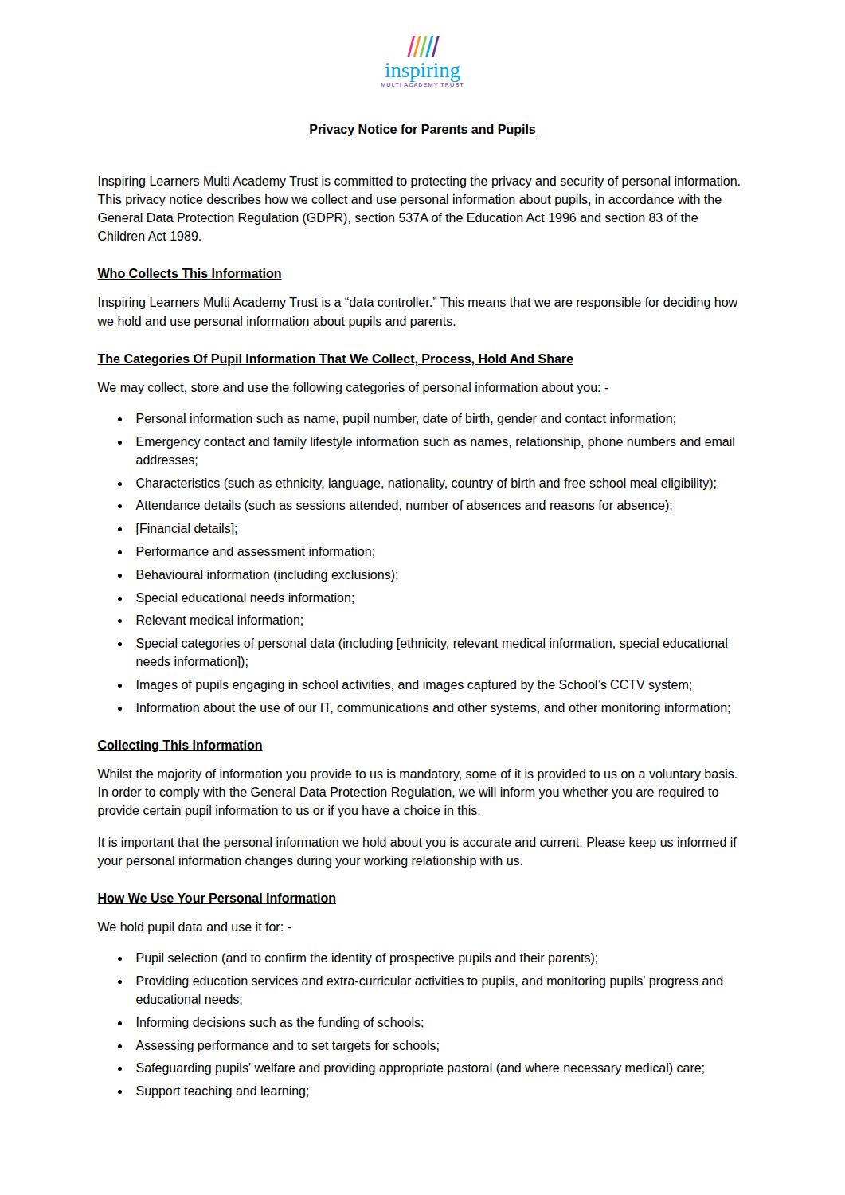/////
inspiring Multi Academy Trust
Privacy Notice for Parents and Pupils
Inspiring Learners Multi Academy Trust is committed to protecting the privacy and security of personal information. This privacy notice describes how we collect and use personal information about pupils, in accordance with the General Data Protection Regulation (GDPR), section 537A of the Education Act 1996 and section 83 of the Children Act 1989.
Who Collects This Information
Inspiring Learners Multi Academy Trust is a “data controller.” This means that we are responsible for deciding how we hold and use personal information about pupils and parents.
The Categories Of Pupil Information That We Collect, Process, Hold And Share
We may collect, store and use the following categories of personal information about you: -
Personal information such as name, pupil number, date of birth, gender and contact information;
Emergency contact and family lifestyle information such as names, relationship, phone numbers and email addresses;
Characteristics (such as ethnicity, language, nationality, country of birth and free school meal eligibility);
Attendance details (such as sessions attended, number of absences and reasons for absence);
[Financial details];
Performance and assessment information;
Behavioural information (including exclusions);
Special educational needs information;
Relevant medical information;
Special categories of personal data (including [ethnicity, relevant medical information, special educational needs information]);
Images of pupils engaging in school activities, and images captured by the School’s CCTV system;
Information about the use of our IT, communications and other systems, and other monitoring information;
Collecting This Information
Whilst the majority of information you provide to us is mandatory, some of it is provided to us on a voluntary basis. In order to comply with the General Data Protection Regulation, we will inform you whether you are required to provide certain pupil information to us or if you have a choice in this.
It is important that the personal information we hold about you is accurate and current. Please keep us informed if your personal information changes during your working relationship with us.
How We Use Your Personal Information
We hold pupil data and use it for: -
Pupil selection (and to confirm the identity of prospective pupils and their parents);
Providing education services and extra-curricular activities to pupils, and monitoring pupils' progress and educational needs;
Informing decisions such as the funding of schools;
Assessing performance and to set targets for schools;
Safeguarding pupils' welfare and providing appropriate pastoral (and where necessary medical) care;
Support teaching and learning;